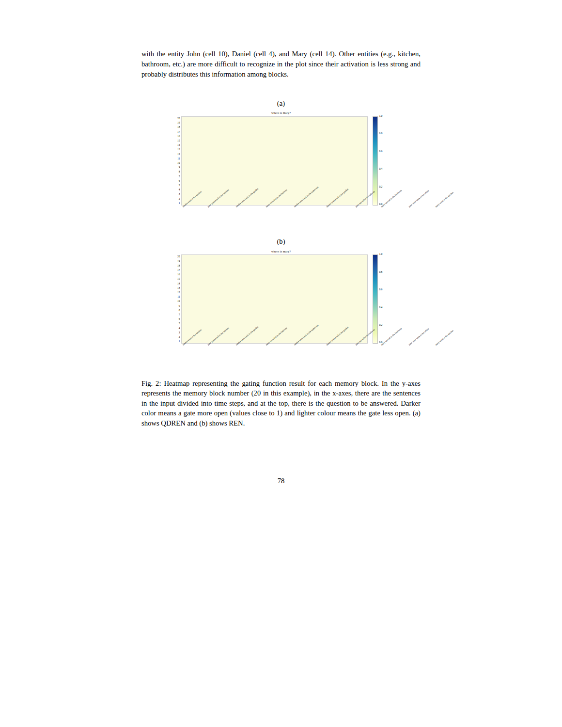with the entity John (cell 10), Daniel (cell 4), and Mary (cell 14). Other entities (e.g., kitchen, bathroom, etc.) are more difficult to recognize in the plot since their activation is less strong and probably distributes this information among blocks.
(a)
where is mary?
2019181716151413121110987654321
1.0 0.8 0.6 0.4 0.2 0.0
sandra went to the kitchen john journeyed to the kitchen sandra went back to the garden mary travelled to the hallway sandra went back to the bathroom daniel journeyed to the garden john moved to the hallway mary moved to the bedroom john went back to the office mary went to the kitchen
(b)
where is mary?
2019181716151413121110987654321
1.0 0.8 0.6 0.4 0.2 0.0
sandra went to the kitchen john journeyed to the kitchen sandra went back to the garden mary travelled to the hallway sandra went back to the bathroom daniel journeyed to the garden john moved to the hallway mary moved to the bedroom john went back to the office mary went to the kitchen
Fig. 2: Heatmap representing the gating function result for each memory block. In the y-axes represents the memory block number (20 in this example), in the x-axes, there are the sentences in the input divided into time steps, and at the top, there is the question to be answered. Darker color means a gate more open (values close to 1) and lighter colour means the gate less open. (a) shows QDREN and (b) shows REN.
78